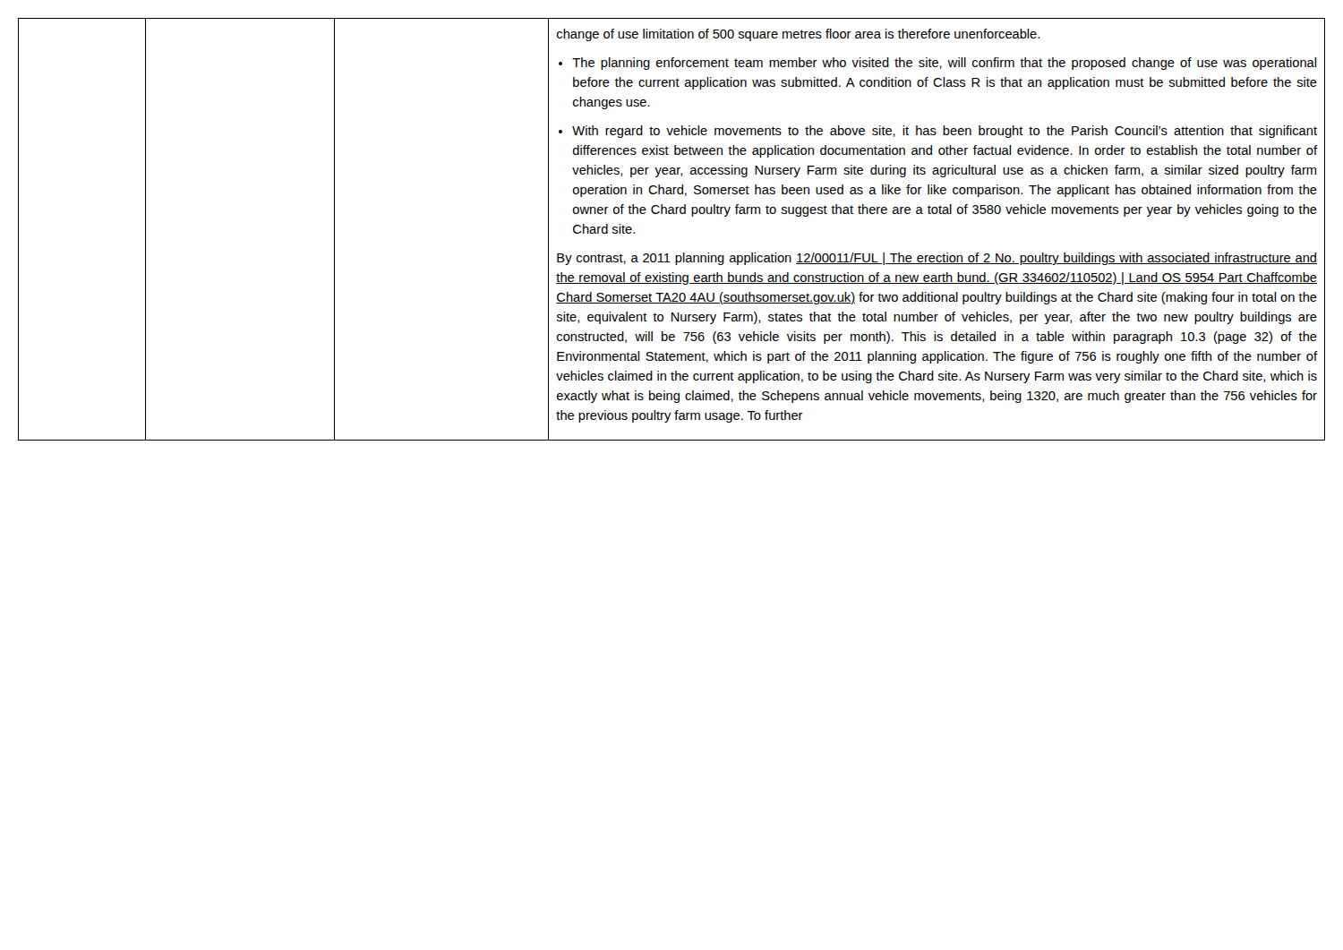| | | | change of use limitation of 500 square metres floor area is therefore unenforceable. The planning enforcement team member who visited the site, will confirm that the proposed change of use was operational before the current application was submitted. A condition of Class R is that an application must be submitted before the site changes use. With regard to vehicle movements to the above site, it has been brought to the Parish Council’s attention that significant differences exist between the application documentation and other factual evidence. In order to establish the total number of vehicles, per year, accessing Nursery Farm site during its agricultural use as a chicken farm, a similar sized poultry farm operation in Chard, Somerset has been used as a like for like comparison. The applicant has obtained information from the owner of the Chard poultry farm to suggest that there are a total of 3580 vehicle movements per year by vehicles going to the Chard site. By contrast, a 2011 planning application 12/00011/FUL / The erection of 2 No. poultry buildings with associated infrastructure and the removal of existing earth bunds and construction of a new earth bund. (GR 334602/110502) / Land OS 5954 Part Chaffcombe Chard Somerset TA20 4AU (southsomerset.gov.uk) for two additional poultry buildings at the Chard site (making four in total on the site, equivalent to Nursery Farm), states that the total number of vehicles, per year, after the two new poultry buildings are constructed, will be 756 (63 vehicle visits per month). This is detailed in a table within paragraph 10.3 (page 32) of the Environmental Statement, which is part of the 2011 planning application. The figure of 756 is roughly one fifth of the number of vehicles claimed in the current application, to be using the Chard site. As Nursery Farm was very similar to the Chard site, which is exactly what is being claimed, the Schepens annual vehicle movements, being 1320, are much greater than the 756 vehicles for the previous poultry farm usage. To further |